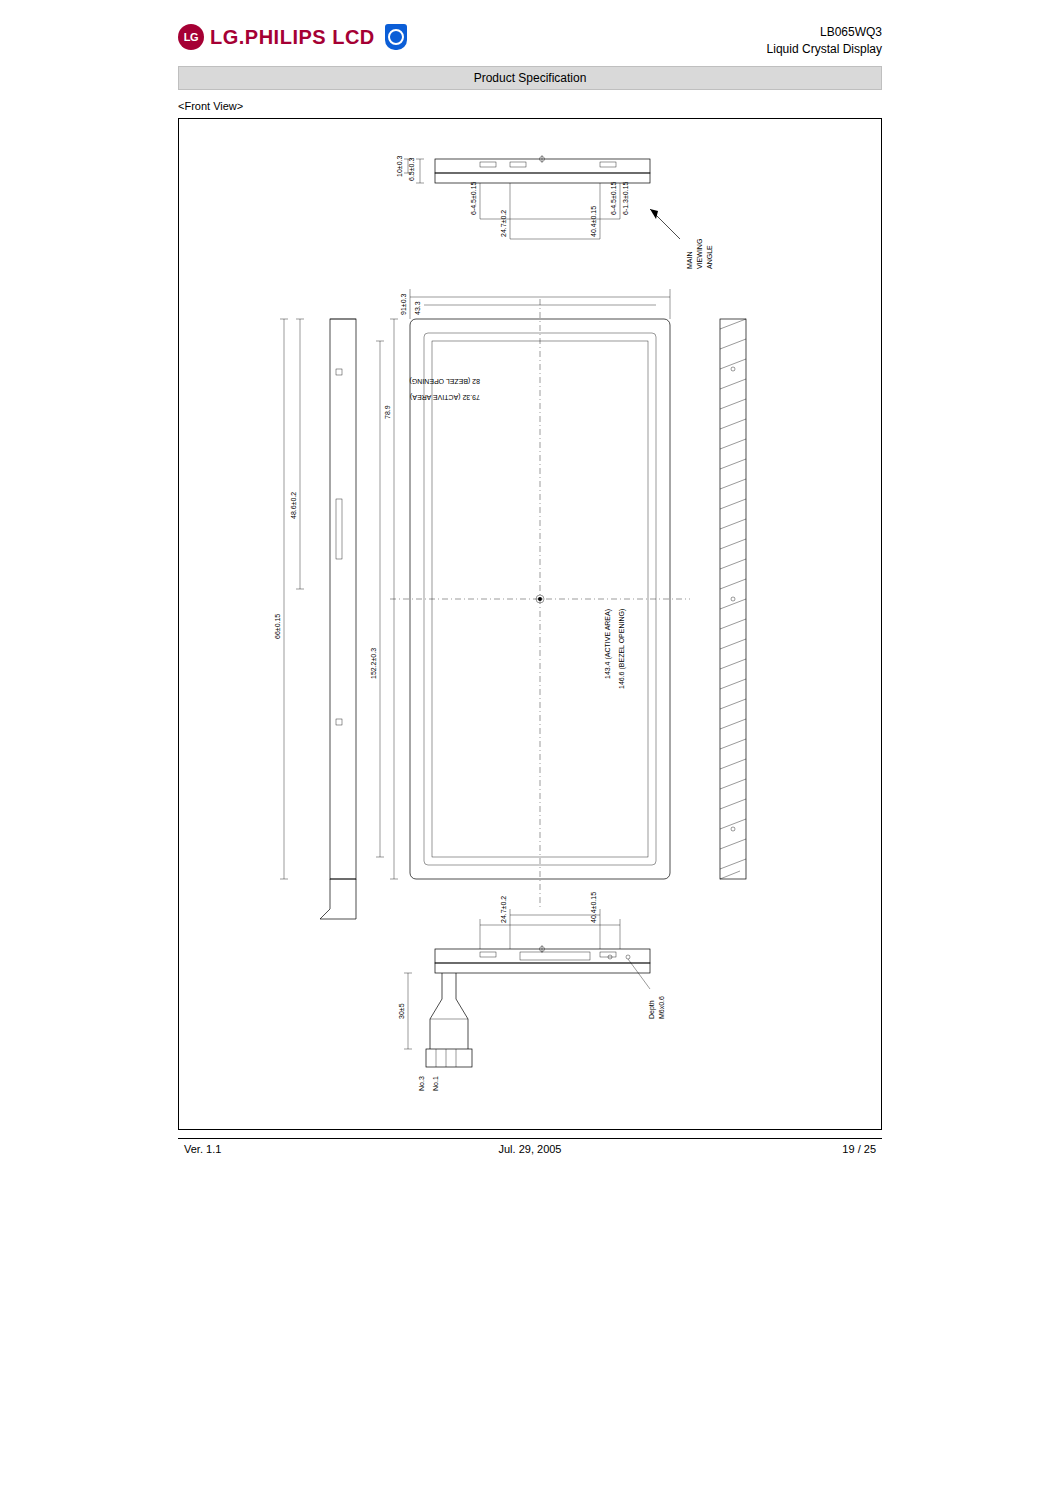LG
LG.PHILIPS LCD
LB065WQ3
Liquid Crystal Display
Product Specification
<Front View>
10±0.3 6.5±0.3 6-4.5±0.15 6-4.5±0.15 6-1.3±0.15 24.7±0.2 40.4±0.15 MAIN VIEWING ANGLE 48.6±0.2 66±0.15 91±0.3 43.3 78.9 152.2±0.3 82 (BEZEL OPENING) 79.32 (ACTIVE AREA) 143.4 (ACTIVE AREA) 146.6 (BEZEL OPENING) 24.7±0.2 40.4±0.15 Depth M6x0.6 No.3 No.1 30±5
Ver. 1.1
Jul. 29, 2005
19 / 25